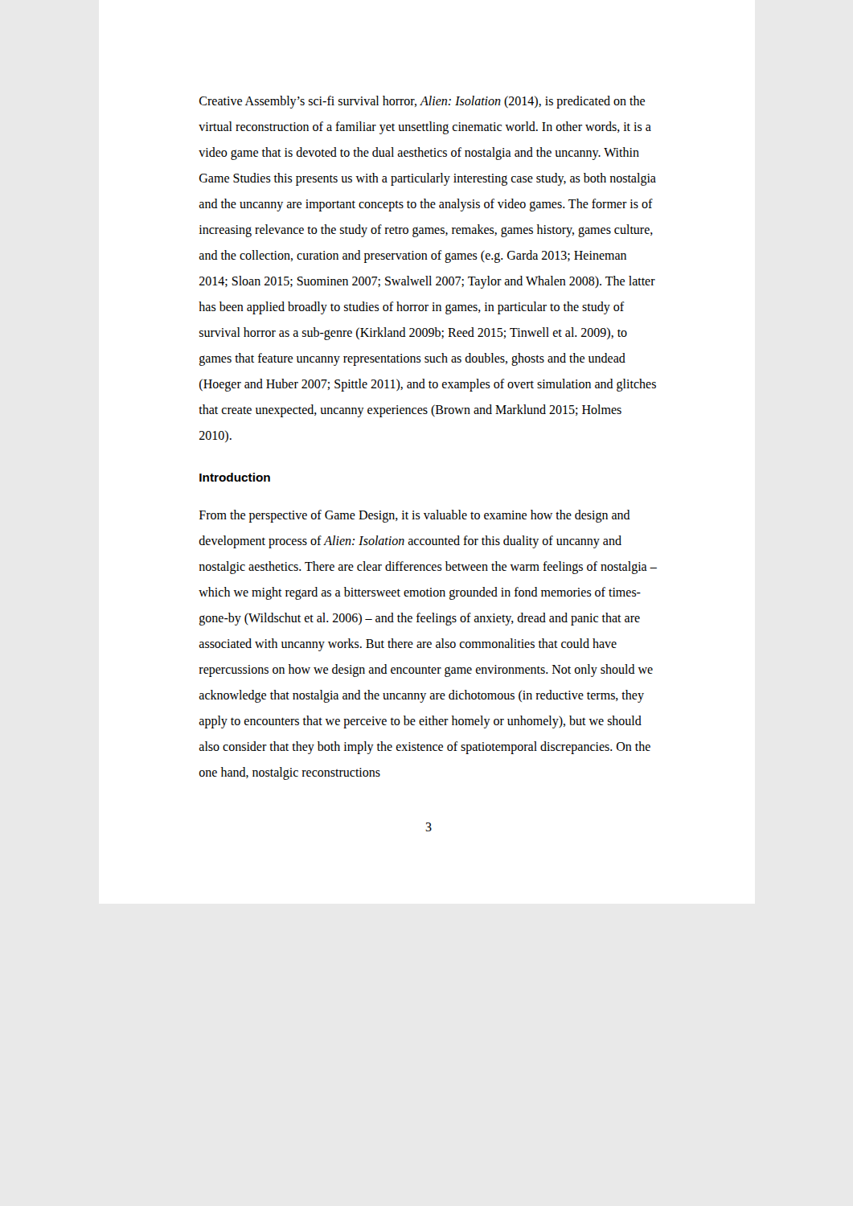Creative Assembly’s sci-fi survival horror, Alien: Isolation (2014), is predicated on the virtual reconstruction of a familiar yet unsettling cinematic world. In other words, it is a video game that is devoted to the dual aesthetics of nostalgia and the uncanny. Within Game Studies this presents us with a particularly interesting case study, as both nostalgia and the uncanny are important concepts to the analysis of video games. The former is of increasing relevance to the study of retro games, remakes, games history, games culture, and the collection, curation and preservation of games (e.g. Garda 2013; Heineman 2014; Sloan 2015; Suominen 2007; Swalwell 2007; Taylor and Whalen 2008). The latter has been applied broadly to studies of horror in games, in particular to the study of survival horror as a sub-genre (Kirkland 2009b; Reed 2015; Tinwell et al. 2009), to games that feature uncanny representations such as doubles, ghosts and the undead (Hoeger and Huber 2007; Spittle 2011), and to examples of overt simulation and glitches that create unexpected, uncanny experiences (Brown and Marklund 2015; Holmes 2010).
Introduction
From the perspective of Game Design, it is valuable to examine how the design and development process of Alien: Isolation accounted for this duality of uncanny and nostalgic aesthetics. There are clear differences between the warm feelings of nostalgia – which we might regard as a bittersweet emotion grounded in fond memories of times-gone-by (Wildschut et al. 2006) – and the feelings of anxiety, dread and panic that are associated with uncanny works. But there are also commonalities that could have repercussions on how we design and encounter game environments. Not only should we acknowledge that nostalgia and the uncanny are dichotomous (in reductive terms, they apply to encounters that we perceive to be either homely or unhomely), but we should also consider that they both imply the existence of spatiotemporal discrepancies. On the one hand, nostalgic reconstructions
3